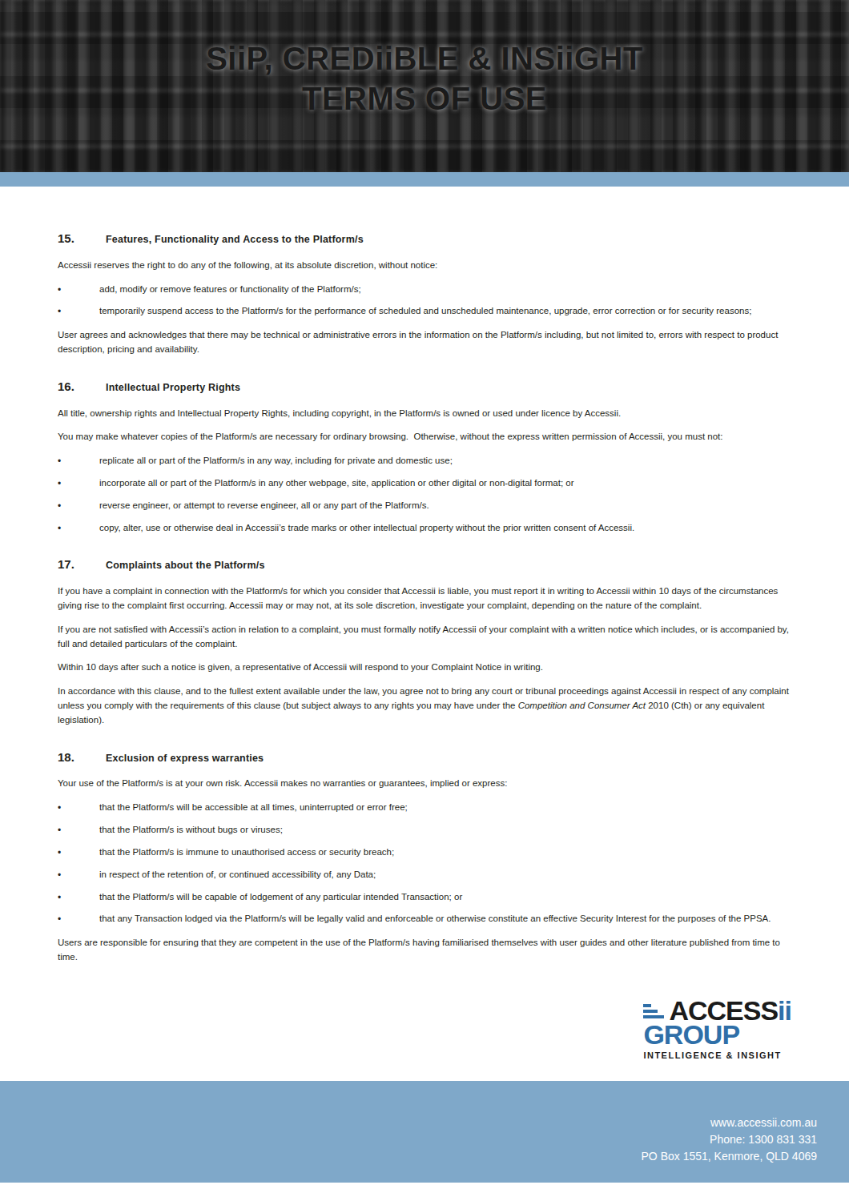SiiP, CREDiiBLE & INSiiGHT
TERMS OF USE
15. Features, Functionality and Access to the Platform/s
Accessii reserves the right to do any of the following, at its absolute discretion, without notice:
add, modify or remove features or functionality of the Platform/s;
temporarily suspend access to the Platform/s for the performance of scheduled and unscheduled maintenance, upgrade, error correction or for security reasons;
User agrees and acknowledges that there may be technical or administrative errors in the information on the Platform/s including, but not limited to, errors with respect to product description, pricing and availability.
16. Intellectual Property Rights
All title, ownership rights and Intellectual Property Rights, including copyright, in the Platform/s is owned or used under licence by Accessii.
You may make whatever copies of the Platform/s are necessary for ordinary browsing. Otherwise, without the express written permission of Accessii, you must not:
replicate all or part of the Platform/s in any way, including for private and domestic use;
incorporate all or part of the Platform/s in any other webpage, site, application or other digital or non-digital format; or
reverse engineer, or attempt to reverse engineer, all or any part of the Platform/s.
copy, alter, use or otherwise deal in Accessii’s trade marks or other intellectual property without the prior written consent of Accessii.
17. Complaints about the Platform/s
If you have a complaint in connection with the Platform/s for which you consider that Accessii is liable, you must report it in writing to Accessii within 10 days of the circumstances giving rise to the complaint first occurring. Accessii may or may not, at its sole discretion, investigate your complaint, depending on the nature of the complaint.
If you are not satisfied with Accessii’s action in relation to a complaint, you must formally notify Accessii of your complaint with a written notice which includes, or is accompanied by, full and detailed particulars of the complaint.
Within 10 days after such a notice is given, a representative of Accessii will respond to your Complaint Notice in writing.
In accordance with this clause, and to the fullest extent available under the law, you agree not to bring any court or tribunal proceedings against Accessii in respect of any complaint unless you comply with the requirements of this clause (but subject always to any rights you may have under the Competition and Consumer Act 2010 (Cth) or any equivalent legislation).
18. Exclusion of express warranties
Your use of the Platform/s is at your own risk. Accessii makes no warranties or guarantees, implied or express:
that the Platform/s will be accessible at all times, uninterrupted or error free;
that the Platform/s is without bugs or viruses;
that the Platform/s is immune to unauthorised access or security breach;
in respect of the retention of, or continued accessibility of, any Data;
that the Platform/s will be capable of lodgement of any particular intended Transaction; or
that any Transaction lodged via the Platform/s will be legally valid and enforceable or otherwise constitute an effective Security Interest for the purposes of the PPSA.
Users are responsible for ensuring that they are competent in the use of the Platform/s having familiarised themselves with user guides and other literature published from time to time.
ACCESSii
GROUP
INTELLIGENCE & INSIGHT
www.accessii.com.au
Phone: 1300 831 331
PO Box 1551, Kenmore, QLD 4069